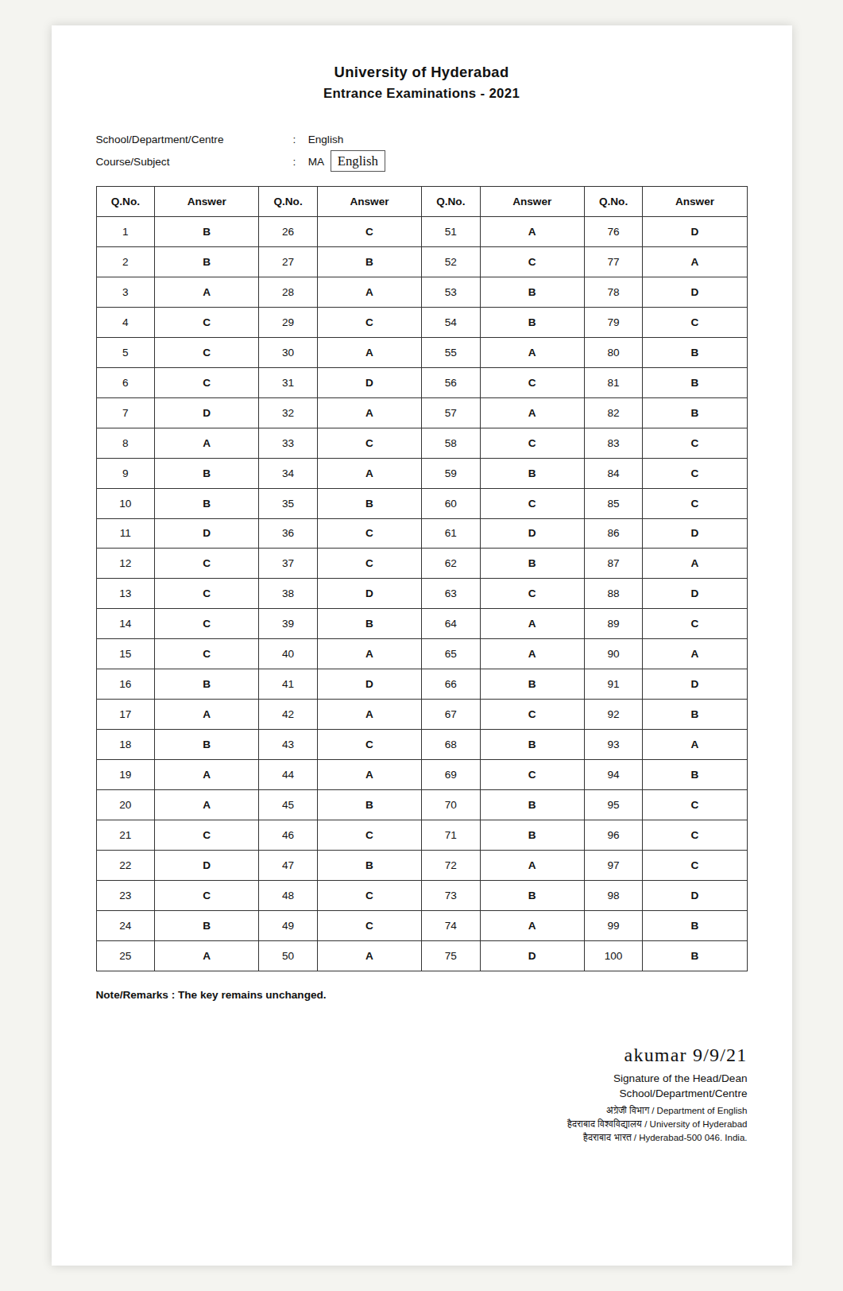University of Hyderabad
Entrance Examinations - 2021
School/Department/Centre : English
Course/Subject : MA English
| Q.No. | Answer | Q.No. | Answer | Q.No. | Answer | Q.No. | Answer |
| --- | --- | --- | --- | --- | --- | --- | --- |
| 1 | B | 26 | C | 51 | A | 76 | D |
| 2 | B | 27 | B | 52 | C | 77 | A |
| 3 | A | 28 | A | 53 | B | 78 | D |
| 4 | C | 29 | C | 54 | B | 79 | C |
| 5 | C | 30 | A | 55 | A | 80 | B |
| 6 | C | 31 | D | 56 | C | 81 | B |
| 7 | D | 32 | A | 57 | A | 82 | B |
| 8 | A | 33 | C | 58 | C | 83 | C |
| 9 | B | 34 | A | 59 | B | 84 | C |
| 10 | B | 35 | B | 60 | C | 85 | C |
| 11 | D | 36 | C | 61 | D | 86 | D |
| 12 | C | 37 | C | 62 | B | 87 | A |
| 13 | C | 38 | D | 63 | C | 88 | D |
| 14 | C | 39 | B | 64 | A | 89 | C |
| 15 | C | 40 | A | 65 | A | 90 | A |
| 16 | B | 41 | D | 66 | B | 91 | D |
| 17 | A | 42 | A | 67 | C | 92 | B |
| 18 | B | 43 | C | 68 | B | 93 | A |
| 19 | A | 44 | A | 69 | C | 94 | B |
| 20 | A | 45 | B | 70 | B | 95 | C |
| 21 | C | 46 | C | 71 | B | 96 | C |
| 22 | D | 47 | B | 72 | A | 97 | C |
| 23 | C | 48 | C | 73 | B | 98 | D |
| 24 | B | 49 | C | 74 | A | 99 | B |
| 25 | A | 50 | A | 75 | D | 100 | B |
Note/Remarks : The key remains unchanged.
akumar 9/9/21
Signature of the Head/Dean
School/Department/Centre
अंग्रेजी विभाग / Department of English
हैदराबाद विश्वविद्यालय / University of Hyderabad
हैदराबाद भारत / Hyderabad-500 046. India.